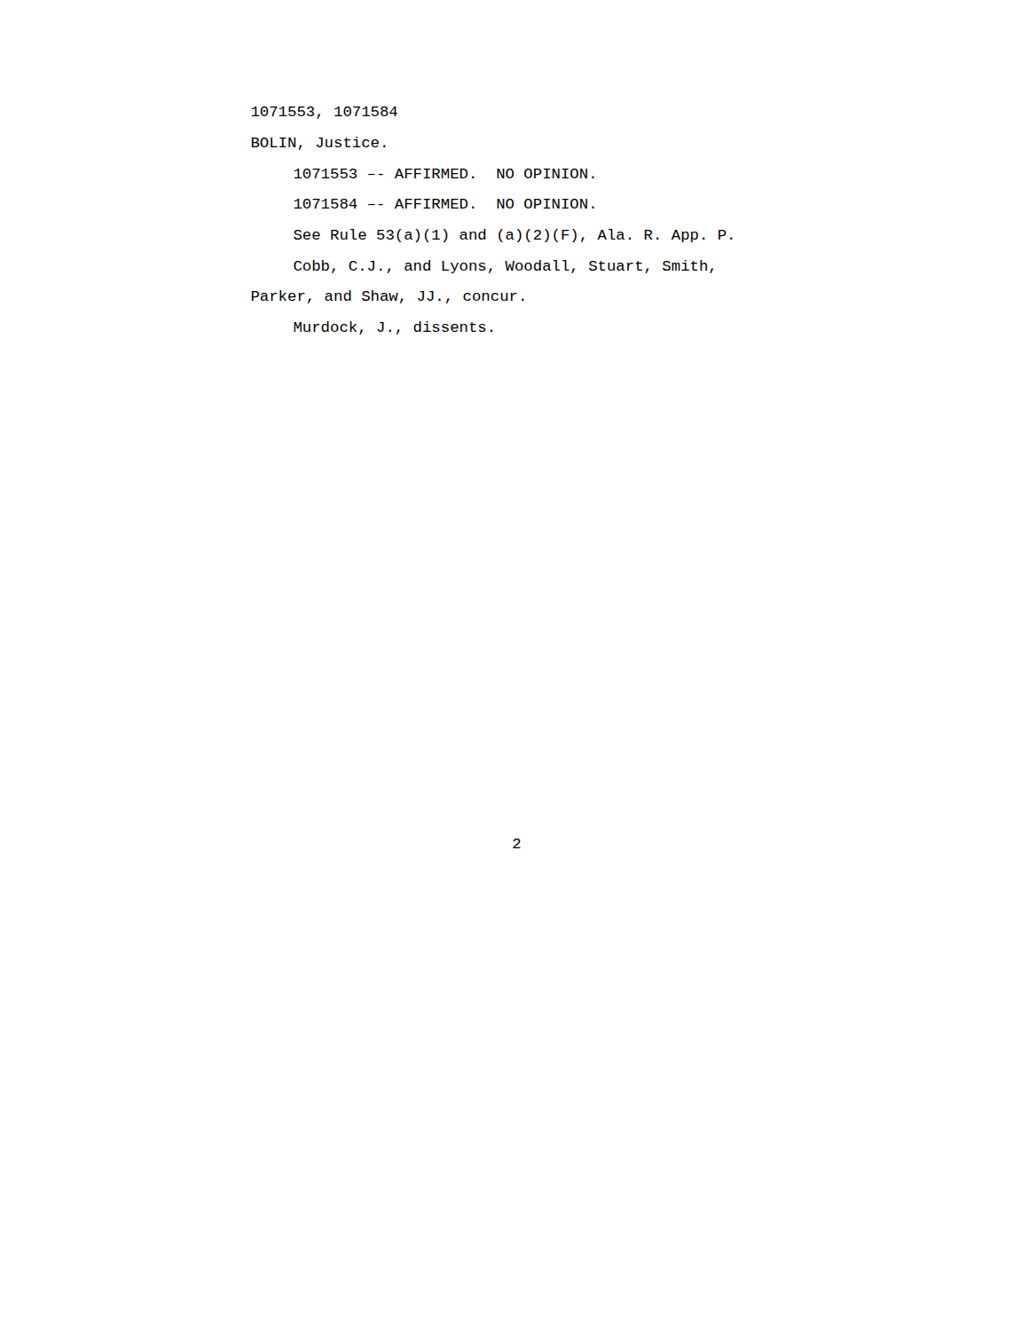1071553, 1071584
BOLIN, Justice.
1071553 –- AFFIRMED. NO OPINION.
1071584 –- AFFIRMED. NO OPINION.
See Rule 53(a)(1) and (a)(2)(F), Ala. R. App. P.
Cobb, C.J., and Lyons, Woodall, Stuart, Smith, Parker, and Shaw, JJ., concur.
Murdock, J., dissents.
2